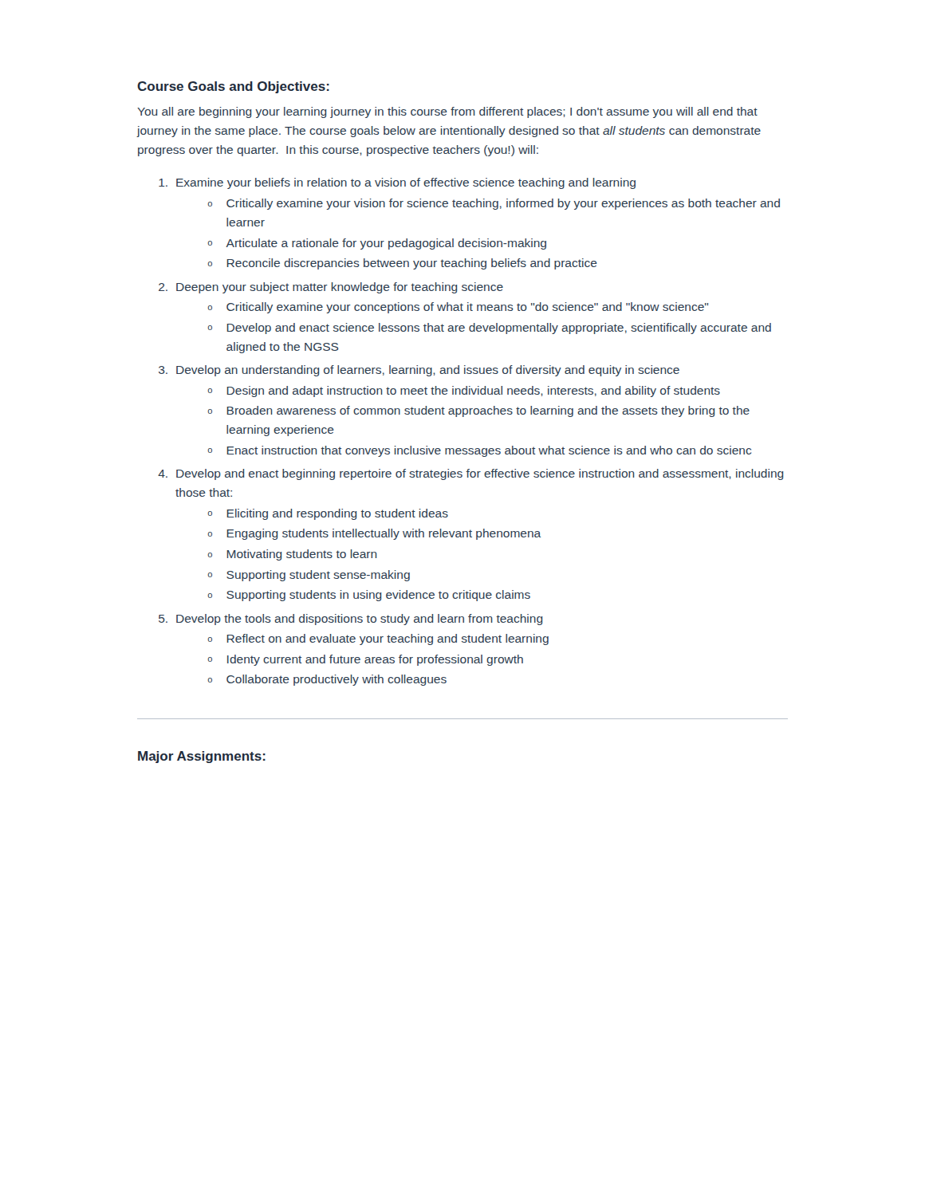Course Goals and Objectives:
You all are beginning your learning journey in this course from different places; I don't assume you will all end that journey in the same place. The course goals below are intentionally designed so that all students can demonstrate progress over the quarter. In this course, prospective teachers (you!) will:
Examine your beliefs in relation to a vision of effective science teaching and learning
Critically examine your vision for science teaching, informed by your experiences as both teacher and learner
Articulate a rationale for your pedagogical decision-making
Reconcile discrepancies between your teaching beliefs and practice
Deepen your subject matter knowledge for teaching science
Critically examine your conceptions of what it means to "do science" and "know science"
Develop and enact science lessons that are developmentally appropriate, scientifically accurate and aligned to the NGSS
Develop an understanding of learners, learning, and issues of diversity and equity in science
Design and adapt instruction to meet the individual needs, interests, and ability of students
Broaden awareness of common student approaches to learning and the assets they bring to the learning experience
Enact instruction that conveys inclusive messages about what science is and who can do scienc
Develop and enact beginning repertoire of strategies for effective science instruction and assessment, including those that:
Eliciting and responding to student ideas
Engaging students intellectually with relevant phenomena
Motivating students to learn
Supporting student sense-making
Supporting students in using evidence to critique claims
Develop the tools and dispositions to study and learn from teaching
Reflect on and evaluate your teaching and student learning
Identy current and future areas for professional growth
Collaborate productively with colleagues
Major Assignments: